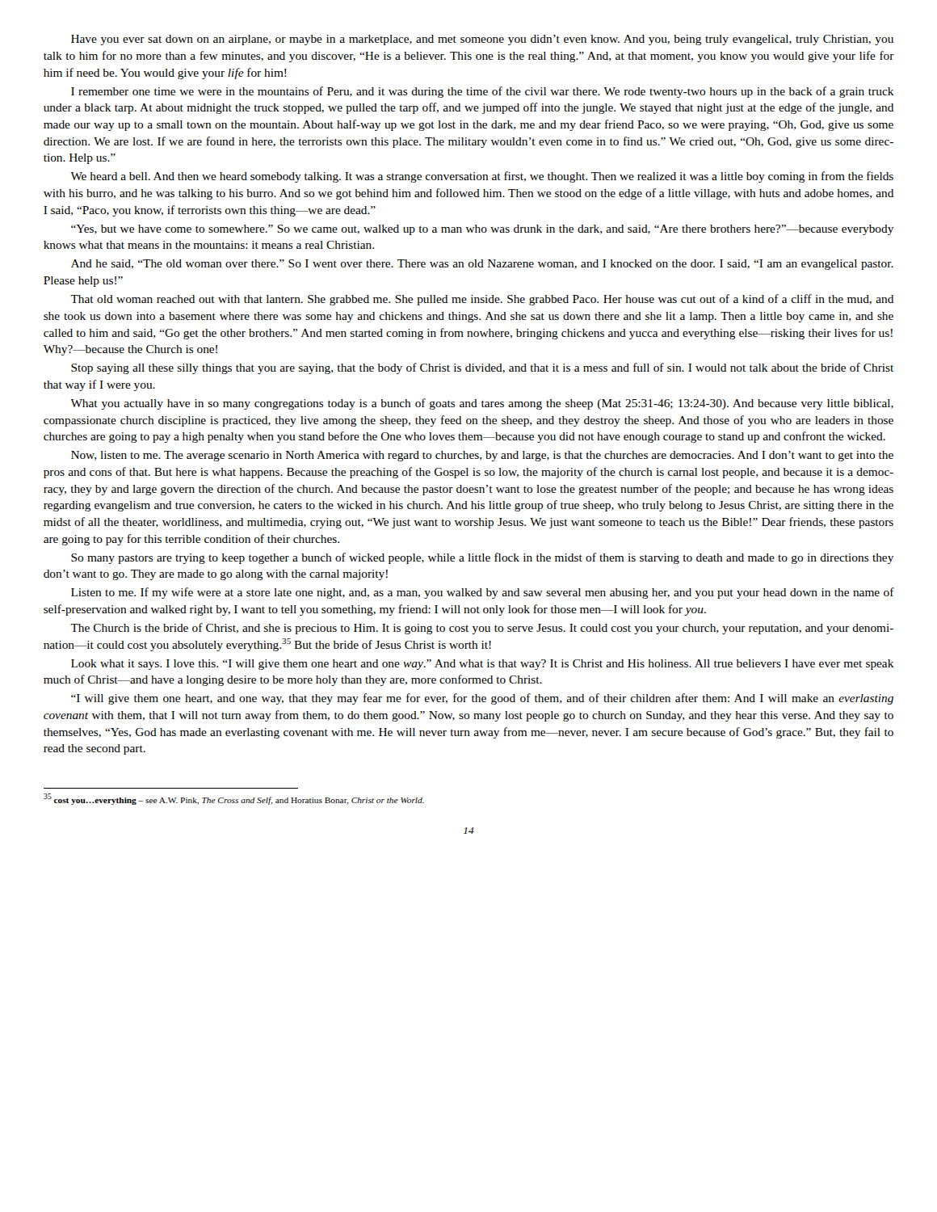Have you ever sat down on an airplane, or maybe in a marketplace, and met someone you didn’t even know. And you, being truly evangelical, truly Christian, you talk to him for no more than a few minutes, and you discover, “He is a believer. This one is the real thing.” And, at that moment, you know you would give your life for him if need be. You would give your life for him!
I remember one time we were in the mountains of Peru, and it was during the time of the civil war there. We rode twenty-two hours up in the back of a grain truck under a black tarp. At about midnight the truck stopped, we pulled the tarp off, and we jumped off into the jungle. We stayed that night just at the edge of the jungle, and made our way up to a small town on the mountain. About half-way up we got lost in the dark, me and my dear friend Paco, so we were praying, “Oh, God, give us some direction. We are lost. If we are found in here, the terrorists own this place. The military wouldn’t even come in to find us.” We cried out, “Oh, God, give us some direction. Help us.”
We heard a bell. And then we heard somebody talking. It was a strange conversation at first, we thought. Then we realized it was a little boy coming in from the fields with his burro, and he was talking to his burro. And so we got behind him and followed him. Then we stood on the edge of a little village, with huts and adobe homes, and I said, “Paco, you know, if terrorists own this thing—we are dead.”
“Yes, but we have come to somewhere.” So we came out, walked up to a man who was drunk in the dark, and said, “Are there brothers here?”—because everybody knows what that means in the mountains: it means a real Christian.
And he said, “The old woman over there.” So I went over there. There was an old Nazarene woman, and I knocked on the door. I said, “I am an evangelical pastor. Please help us!”
That old woman reached out with that lantern. She grabbed me. She pulled me inside. She grabbed Paco. Her house was cut out of a kind of a cliff in the mud, and she took us down into a basement where there was some hay and chickens and things. And she sat us down there and she lit a lamp. Then a little boy came in, and she called to him and said, “Go get the other brothers.” And men started coming in from nowhere, bringing chickens and yucca and everything else—risking their lives for us! Why?—because the Church is one!
Stop saying all these silly things that you are saying, that the body of Christ is divided, and that it is a mess and full of sin. I would not talk about the bride of Christ that way if I were you.
What you actually have in so many congregations today is a bunch of goats and tares among the sheep (Mat 25:31-46; 13:24-30). And because very little biblical, compassionate church discipline is practiced, they live among the sheep, they feed on the sheep, and they destroy the sheep. And those of you who are leaders in those churches are going to pay a high penalty when you stand before the One who loves them—because you did not have enough courage to stand up and confront the wicked.
Now, listen to me. The average scenario in North America with regard to churches, by and large, is that the churches are democracies. And I don’t want to get into the pros and cons of that. But here is what happens. Because the preaching of the Gospel is so low, the majority of the church is carnal lost people, and because it is a democracy, they by and large govern the direction of the church. And because the pastor doesn’t want to lose the greatest number of the people; and because he has wrong ideas regarding evangelism and true conversion, he caters to the wicked in his church. And his little group of true sheep, who truly belong to Jesus Christ, are sitting there in the midst of all the theater, worldliness, and multimedia, crying out, “We just want to worship Jesus. We just want someone to teach us the Bible!” Dear friends, these pastors are going to pay for this terrible condition of their churches.
So many pastors are trying to keep together a bunch of wicked people, while a little flock in the midst of them is starving to death and made to go in directions they don’t want to go. They are made to go along with the carnal majority!
Listen to me. If my wife were at a store late one night, and, as a man, you walked by and saw several men abusing her, and you put your head down in the name of self-preservation and walked right by, I want to tell you something, my friend: I will not only look for those men—I will look for you.
The Church is the bride of Christ, and she is precious to Him. It is going to cost you to serve Jesus. It could cost you your church, your reputation, and your denomination—it could cost you absolutely everything.35 But the bride of Jesus Christ is worth it!
Look what it says. I love this. “I will give them one heart and one way.” And what is that way? It is Christ and His holiness. All true believers I have ever met speak much of Christ—and have a longing desire to be more holy than they are, more conformed to Christ.
“I will give them one heart, and one way, that they may fear me for ever, for the good of them, and of their children after them: And I will make an everlasting covenant with them, that I will not turn away from them, to do them good.” Now, so many lost people go to church on Sunday, and they hear this verse. And they say to themselves, “Yes, God has made an everlasting covenant with me. He will never turn away from me—never, never. I am secure because of God’s grace.” But, they fail to read the second part.
35 cost you…everything – see A.W. Pink, The Cross and Self, and Horatius Bonar, Christ or the World.
14